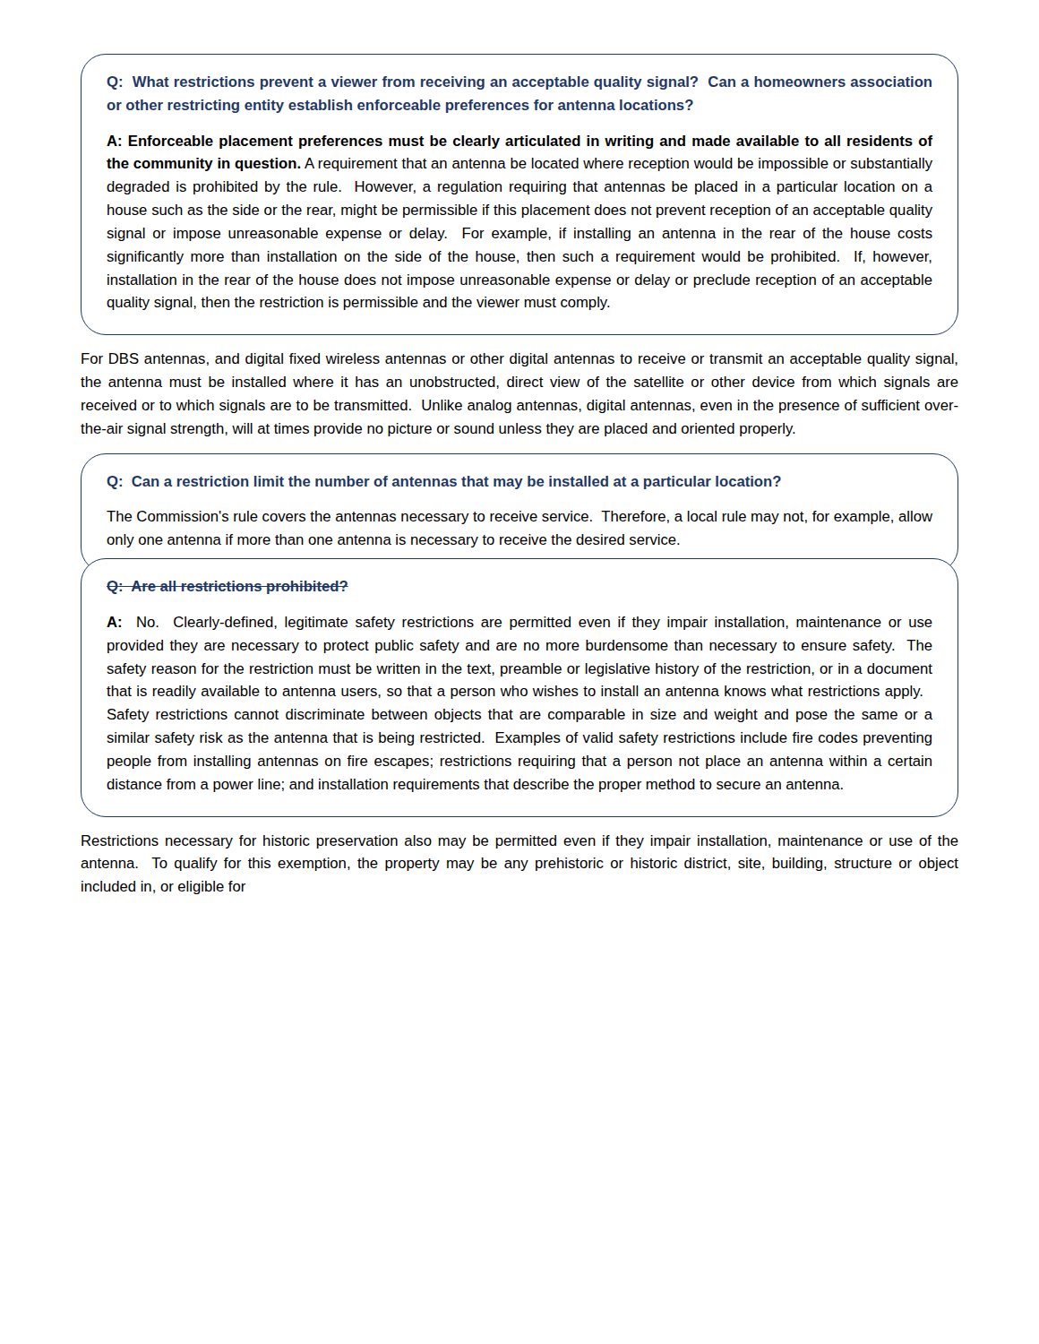Q: What restrictions prevent a viewer from receiving an acceptable quality signal? Can a homeowners association or other restricting entity establish enforceable preferences for antenna locations?
A: Enforceable placement preferences must be clearly articulated in writing and made available to all residents of the community in question. A requirement that an antenna be located where reception would be impossible or substantially degraded is prohibited by the rule. However, a regulation requiring that antennas be placed in a particular location on a house such as the side or the rear, might be permissible if this placement does not prevent reception of an acceptable quality signal or impose unreasonable expense or delay. For example, if installing an antenna in the rear of the house costs significantly more than installation on the side of the house, then such a requirement would be prohibited. If, however, installation in the rear of the house does not impose unreasonable expense or delay or preclude reception of an acceptable quality signal, then the restriction is permissible and the viewer must comply.
For DBS antennas, and digital fixed wireless antennas or other digital antennas to receive or transmit an acceptable quality signal, the antenna must be installed where it has an unobstructed, direct view of the satellite or other device from which signals are received or to which signals are to be transmitted. Unlike analog antennas, digital antennas, even in the presence of sufficient over-the-air signal strength, will at times provide no picture or sound unless they are placed and oriented properly.
Q: Can a restriction limit the number of antennas that may be installed at a particular location?
The Commission's rule covers the antennas necessary to receive service. Therefore, a local rule may not, for example, allow only one antenna if more than one antenna is necessary to receive the desired service.
Q: Are all restrictions prohibited?
A: No. Clearly-defined, legitimate safety restrictions are permitted even if they impair installation, maintenance or use provided they are necessary to protect public safety and are no more burdensome than necessary to ensure safety. The safety reason for the restriction must be written in the text, preamble or legislative history of the restriction, or in a document that is readily available to antenna users, so that a person who wishes to install an antenna knows what restrictions apply. Safety restrictions cannot discriminate between objects that are comparable in size and weight and pose the same or a similar safety risk as the antenna that is being restricted. Examples of valid safety restrictions include fire codes preventing people from installing antennas on fire escapes; restrictions requiring that a person not place an antenna within a certain distance from a power line; and installation requirements that describe the proper method to secure an antenna.
Restrictions necessary for historic preservation also may be permitted even if they impair installation, maintenance or use of the antenna. To qualify for this exemption, the property may be any prehistoric or historic district, site, building, structure or object included in, or eligible for